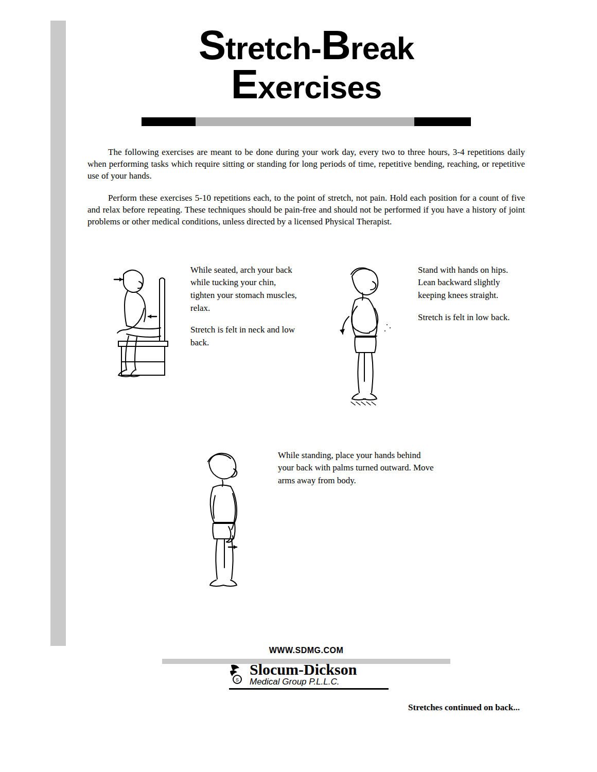Stretch-Break
Exercises
The following exercises are meant to be done during your work day, every two to three hours, 3-4 repetitions daily when performing tasks which require sitting or standing for long periods of time, repetitive bending, reaching, or repetitive use of your hands.
Perform these exercises 5-10 repetitions each, to the point of stretch, not pain. Hold each position for a count of five and relax before repeating. These techniques should be pain-free and should not be performed if you have a history of joint problems or other medical conditions, unless directed by a licensed Physical Therapist.
While seated, arch your back while tucking your chin, tighten your stomach muscles, relax.
Stretch is felt in neck and low back.
Stand with hands on hips. Lean backward slightly keeping knees straight.
Stretch is felt in low back.
While standing, place your hands behind your back with palms turned outward. Move arms away from body.
WWW.SDMG.COM
S
Slocum-Dickson
Medical Group P.L.L.C.
Stretches continued on back...